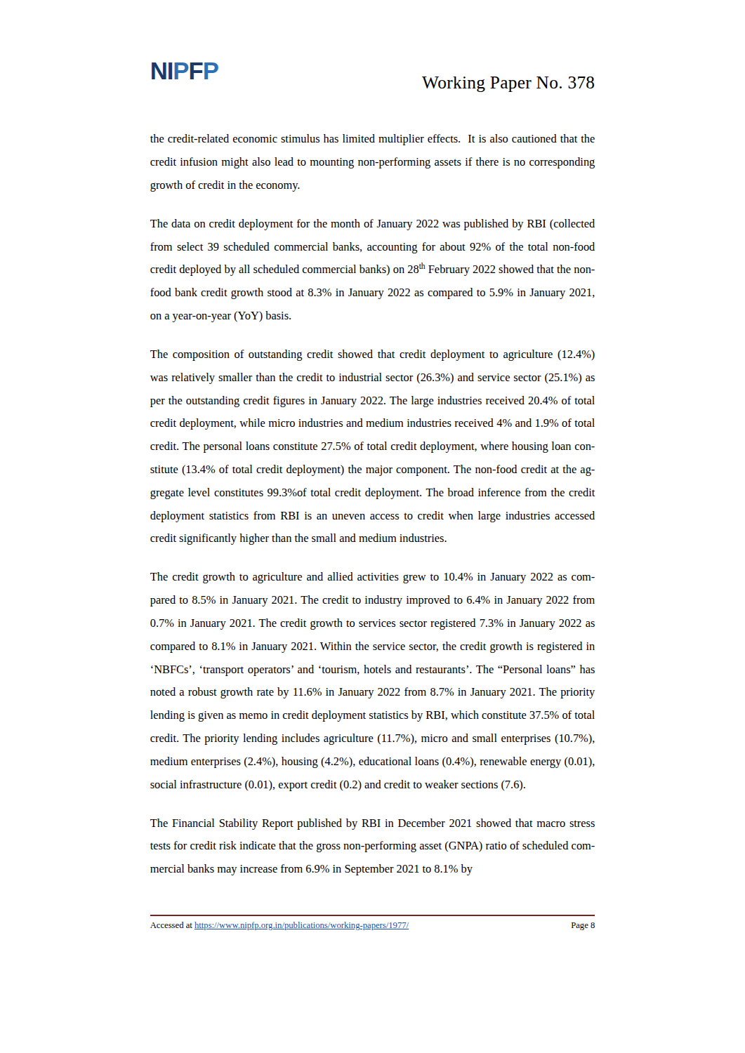NIPFP
Working Paper No. 378
the credit-related economic stimulus has limited multiplier effects. It is also cautioned that the credit infusion might also lead to mounting non-performing assets if there is no corresponding growth of credit in the economy.
The data on credit deployment for the month of January 2022 was published by RBI (collected from select 39 scheduled commercial banks, accounting for about 92% of the total non-food credit deployed by all scheduled commercial banks) on 28th February 2022 showed that the non-food bank credit growth stood at 8.3% in January 2022 as compared to 5.9% in January 2021, on a year-on-year (YoY) basis.
The composition of outstanding credit showed that credit deployment to agriculture (12.4%) was relatively smaller than the credit to industrial sector (26.3%) and service sector (25.1%) as per the outstanding credit figures in January 2022. The large industries received 20.4% of total credit deployment, while micro industries and medium industries received 4% and 1.9% of total credit. The personal loans constitute 27.5% of total credit deployment, where housing loan constitute (13.4% of total credit deployment) the major component. The non-food credit at the aggregate level constitutes 99.3%of total credit deployment. The broad inference from the credit deployment statistics from RBI is an uneven access to credit when large industries accessed credit significantly higher than the small and medium industries.
The credit growth to agriculture and allied activities grew to 10.4% in January 2022 as compared to 8.5% in January 2021. The credit to industry improved to 6.4% in January 2022 from 0.7% in January 2021. The credit growth to services sector registered 7.3% in January 2022 as compared to 8.1% in January 2021. Within the service sector, the credit growth is registered in ‘NBFCs’, ‘transport operators’ and ‘tourism, hotels and restaurants’. The “Personal loans” has noted a robust growth rate by 11.6% in January 2022 from 8.7% in January 2021. The priority lending is given as memo in credit deployment statistics by RBI, which constitute 37.5% of total credit. The priority lending includes agriculture (11.7%), micro and small enterprises (10.7%), medium enterprises (2.4%), housing (4.2%), educational loans (0.4%), renewable energy (0.01), social infrastructure (0.01), export credit (0.2) and credit to weaker sections (7.6).
The Financial Stability Report published by RBI in December 2021 showed that macro stress tests for credit risk indicate that the gross non-performing asset (GNPA) ratio of scheduled commercial banks may increase from 6.9% in September 2021 to 8.1% by
Accessed at https://www.nipfp.org.in/publications/working-papers/1977/ Page 8